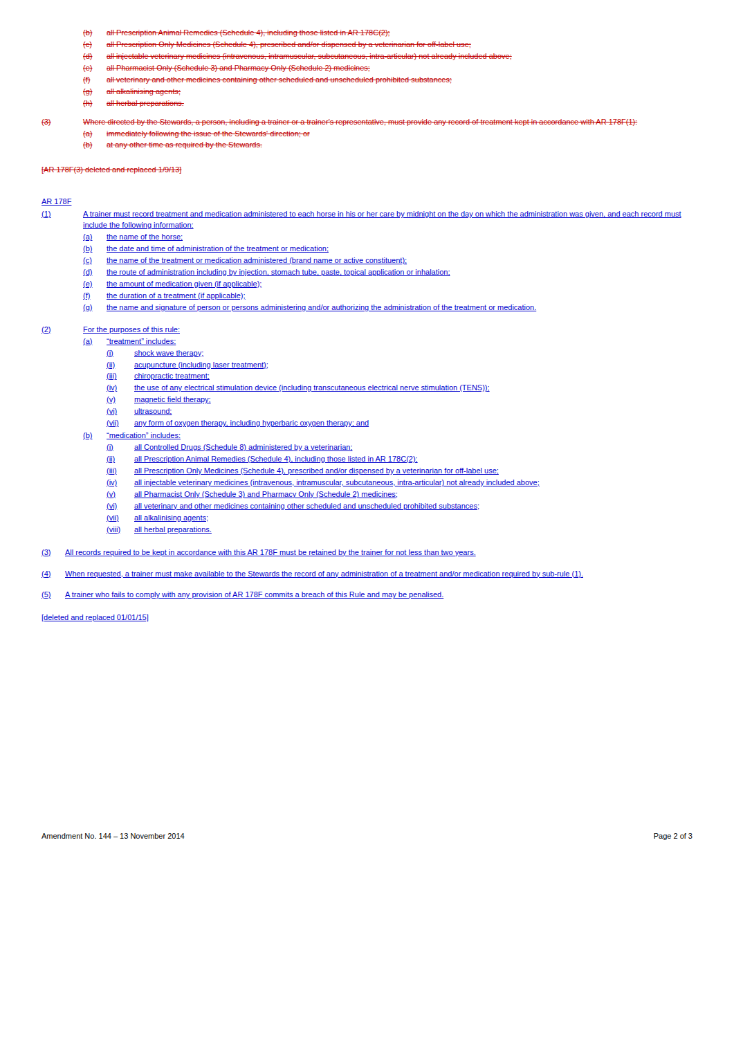| | (b) | all Prescription Animal Remedies (Schedule 4), including those listed in AR 178C(2); |
| | (c) | all Prescription Only Medicines (Schedule 4), prescribed and/or dispensed by a veterinarian for off-label use; |
| | (d) | all injectable veterinary medicines (intravenous, intramuscular, subcutaneous, intra-articular) not already included above; |
| | (e) | all Pharmacist Only (Schedule 3) and Pharmacy Only (Schedule 2) medicines; |
| | (f) | all veterinary and other medicines containing other scheduled and unscheduled prohibited substances; |
| | (g) | all alkalinising agents; |
| | (h) | all herbal preparations. |
| (3) | Where directed by the Stewards, a person, including a trainer or a trainer's representative, must provide any record of treatment kept in accordance with AR 178F(1): |
| | / (a) / immediately following the issue of the Stewards' direction; or / / (b) / at any other time as required by the Stewards. / |
[AR 178F(3) deleted and replaced 1/9/13]
AR 178F
| (1) | A trainer must record treatment and medication administered to each horse in his or her care by midnight on the day on which the administration was given, and each record must include the following information: |
| | / (a) / the name of the horse; / / (b) / the date and time of administration of the treatment or medication; / / (c) / the name of the treatment or medication administered (brand name or active constituent); / / (d) / the route of administration including by injection, stomach tube, paste, topical application or inhalation; / / (e) / the amount of medication given (if applicable); / / (f) / the duration of a treatment (if applicable); / / (g) / the name and signature of person or persons administering and/or authorizing the administration of the treatment or medication. / |
| (2) | For the purposes of this rule: |
| | / (a) / “treatment” includes: / / / / (i) / shock wave therapy; / / (ii) / acupuncture (including laser treatment); / / (iii) / chiropractic treatment; / / (iv) / the use of any electrical stimulation device (including transcutaneous electrical nerve stimulation (TENS)); / / (v) / magnetic field therapy; / / (vi) / ultrasound; / / (vii) / any form of oxygen therapy, including hyperbaric oxygen therapy; and / / / (b) / “medication” includes: / / / / (i) / all Controlled Drugs (Schedule 8) administered by a veterinarian; / / (ii) / all Prescription Animal Remedies (Schedule 4), including those listed in AR 178C(2); / / (iii) / all Prescription Only Medicines (Schedule 4), prescribed and/or dispensed by a veterinarian for off-label use; / / (iv) / all injectable veterinary medicines (intravenous, intramuscular, subcutaneous, intra-articular) not already included above; / / (v) / all Pharmacist Only (Schedule 3) and Pharmacy Only (Schedule 2) medicines; / / (vi) / all veterinary and other medicines containing other scheduled and unscheduled prohibited substances; / / (vii) / all alkalinising agents; / / (viii) / all herbal preparations. / / |
| (3) | All records required to be kept in accordance with this AR 178F must be retained by the trainer for not less than two years. |
| (4) | When requested, a trainer must make available to the Stewards the record of any administration of a treatment and/or medication required by sub-rule (1). |
| (5) | A trainer who fails to comply with any provision of AR 178F commits a breach of this Rule and may be penalised. |
[deleted and replaced 01/01/15]
Amendment No. 144 – 13 November 2014
Page 2 of 3